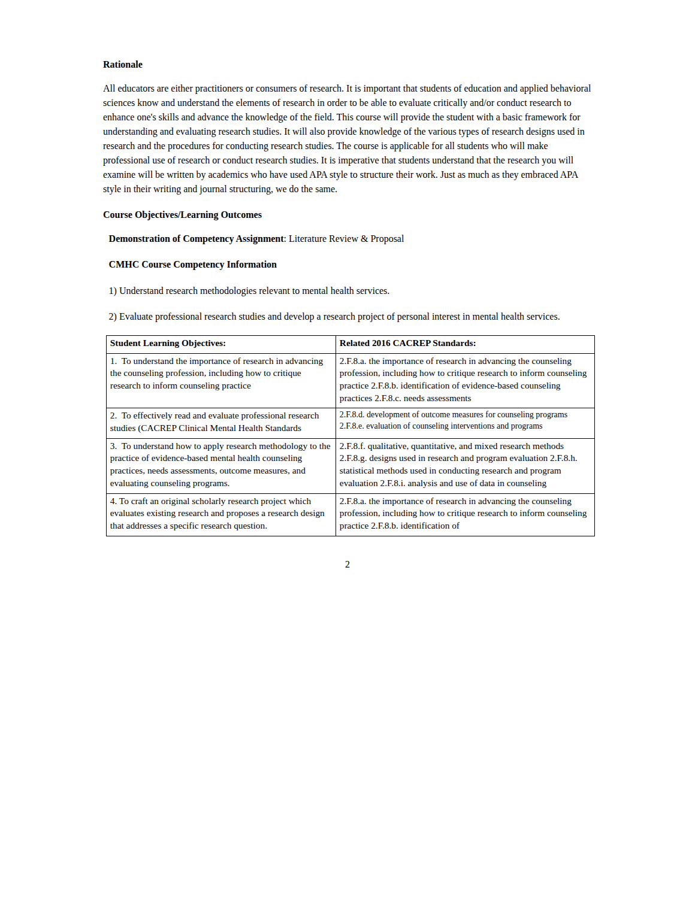Rationale
All educators are either practitioners or consumers of research. It is important that students of education and applied behavioral sciences know and understand the elements of research in order to be able to evaluate critically and/or conduct research to enhance one's skills and advance the knowledge of the field. This course will provide the student with a basic framework for understanding and evaluating research studies. It will also provide knowledge of the various types of research designs used in research and the procedures for conducting research studies. The course is applicable for all students who will make professional use of research or conduct research studies. It is imperative that students understand that the research you will examine will be written by academics who have used APA style to structure their work. Just as much as they embraced APA style in their writing and journal structuring, we do the same.
Course Objectives/Learning Outcomes
Demonstration of Competency Assignment: Literature Review & Proposal
CMHC Course Competency Information
1) Understand research methodologies relevant to mental health services.
2) Evaluate professional research studies and develop a research project of personal interest in mental health services.
| Student Learning Objectives: | Related 2016 CACREP Standards: |
| --- | --- |
| 1. To understand the importance of research in advancing the counseling profession, including how to critique research to inform counseling practice | 2.F.8.a. the importance of research in advancing the counseling profession, including how to critique research to inform counseling practice 2.F.8.b. identification of evidence-based counseling practices 2.F.8.c. needs assessments |
| 2. To effectively read and evaluate professional research studies (CACREP Clinical Mental Health Standards | 2.F.8.d. development of outcome measures for counseling programs 2.F.8.e. evaluation of counseling interventions and programs |
| 3. To understand how to apply research methodology to the practice of evidence-based mental health counseling practices, needs assessments, outcome measures, and evaluating counseling programs. | 2.F.8.f. qualitative, quantitative, and mixed research methods 2.F.8.g. designs used in research and program evaluation 2.F.8.h. statistical methods used in conducting research and program evaluation 2.F.8.i. analysis and use of data in counseling |
| 4. To craft an original scholarly research project which evaluates existing research and proposes a research design that addresses a specific research question. | 2.F.8.a. the importance of research in advancing the counseling profession, including how to critique research to inform counseling practice 2.F.8.b. identification of |
2